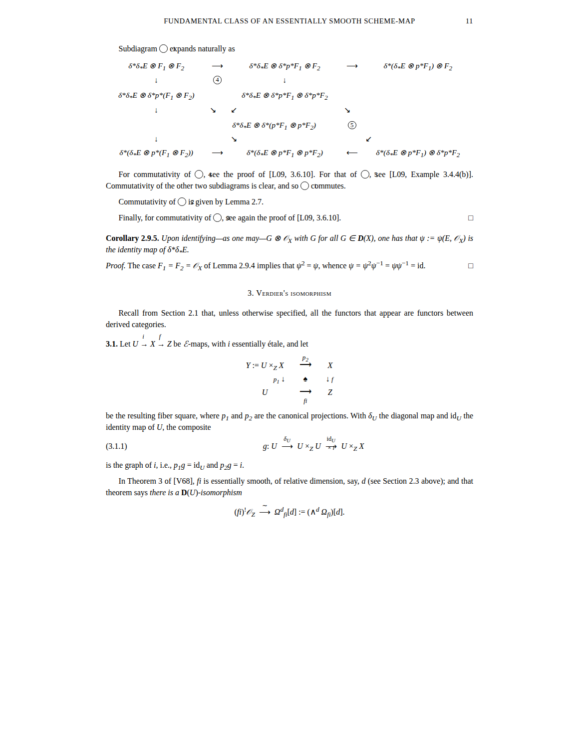FUNDAMENTAL CLASS OF AN ESSENTIALLY SMOOTH SCHEME-MAP11
Subdiagram 1 expands naturally as
| δ*δ * E ⊗ F 1 ⊗ F 2 | ⟶ | δ*δ * E ⊗ δ*p*F 1 ⊗ F 2 | ⟶ | δ*(δ * E ⊗ p*F 1 ) ⊗ F 2 |
| ↓ | 4 | ↓ | | |
| δ*δ * E ⊗ δ*p*(F 1 ⊗ F 2 ) | | δ*δ * E ⊗ δ*p*F 1 ⊗ δ*p*F 2 | |
| ↓ | ↘ | ↙ | ↘ |
| | δ*δ * E ⊗ δ*(p*F 1 ⊗ p*F 2 ) | 5 |
| ↓ | | ↘ | | ↙ |
| δ*(δ * E ⊗ p*(F 1 ⊗ F 2 )) | ⟶ | δ*(δ * E ⊗ p*F 1 ⊗ p*F 2 ) | ⟵ | δ*(δ * E ⊗ p*F 1 ) ⊗ δ*p*F 2 |
For commutativity of 4, see the proof of [L09, 3.6.10]. For that of 5, see [L09, Example 3.4.4(b)]. Commutativity of the other two subdiagrams is clear, and so 1 commutes.
Commutativity of 2 is given by Lemma 2.7.
Finally, for commutativity of 3, see again the proof of [L09, 3.6.10]. □
Corollary 2.9.5. Upon identifying—as one may—G ⊗ 𝒪X with G for all G ∈ D(X), one has that ψ := ψ(E, 𝒪X) is the identity map of δ*δ*E.
Proof. The case F1 = F2 = 𝒪X of Lemma 2.9.4 implies that ψ2 = ψ, whence ψ = ψ2ψ−1 = ψψ−1 = id. □
3. Verdier's isomorphism
Recall from Section 2.1 that, unless otherwise specified, all the functors that appear are functors between derived categories.
3.1. Let U i→ X f→ Z be ℰ-maps, with i essentially étale, and let
| Y := U × Z X | p 2 ⟶ | X |
| p 1 ↓ | ♠ | ↓ f |
| U | ⟶ fi | Z |
be the resulting fiber square, where p1 and p2 are the canonical projections. With δU the diagonal map and idU the identity map of U, the composite
(3.1.1) g: U δU ⟶ U ×Z U idU × i ⟶ U ×Z X
is the graph of i, i.e., p1g = idU and p2g = i.
In Theorem 3 of [V68], fi is essentially smooth, of relative dimension, say, d (see Section 2.3 above); and that theorem says there is a D(U)-isomorphism
(fi)!𝒪Z ⟶∼ Ωdfi[d] := (∧d Ωfi)[d].